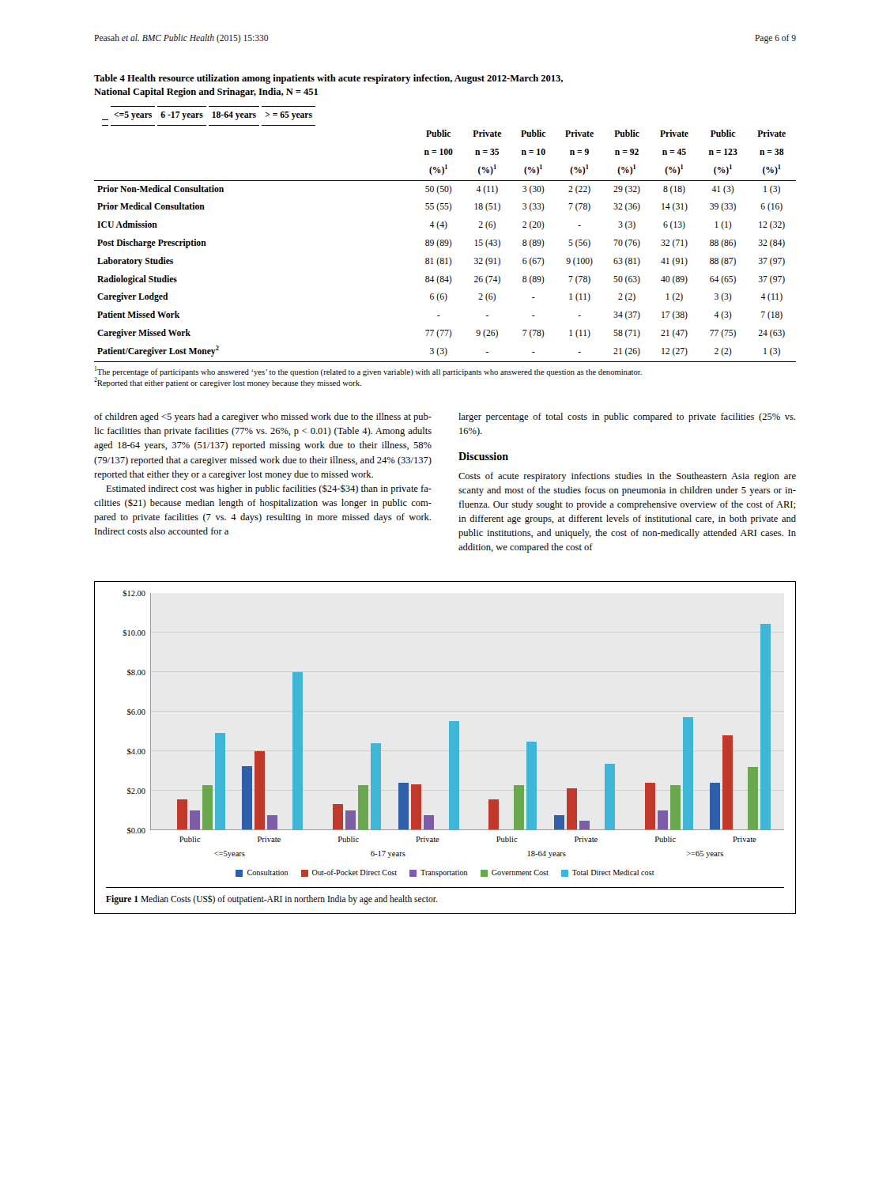Peasah et al. BMC Public Health (2015) 15:330
Page 6 of 9
Table 4 Health resource utilization among inpatients with acute respiratory infection, August 2012-March 2013,
National Capital Region and Srinagar, India, N = 451
| | <=5 years | 6 -17 years | 18-64 years | > = 65 years |
| --- | --- | --- | --- | --- |
| | Public | Private | Public | Private | Public | Private | Public | Private |
| | n = 100 | n = 35 | n = 10 | n = 9 | n = 92 | n = 45 | n = 123 | n = 38 |
| | (%) 1 | (%) 1 | (%) 1 | (%) 1 | (%) 1 | (%) 1 | (%) 1 | (%) 1 |
| Prior Non-Medical Consultation | 50 (50) | 4 (11) | 3 (30) | 2 (22) | 29 (32) | 8 (18) | 41 (3) | 1 (3) |
| Prior Medical Consultation | 55 (55) | 18 (51) | 3 (33) | 7 (78) | 32 (36) | 14 (31) | 39 (33) | 6 (16) |
| ICU Admission | 4 (4) | 2 (6) | 2 (20) | - | 3 (3) | 6 (13) | 1 (1) | 12 (32) |
| Post Discharge Prescription | 89 (89) | 15 (43) | 8 (89) | 5 (56) | 70 (76) | 32 (71) | 88 (86) | 32 (84) |
| Laboratory Studies | 81 (81) | 32 (91) | 6 (67) | 9 (100) | 63 (81) | 41 (91) | 88 (87) | 37 (97) |
| Radiological Studies | 84 (84) | 26 (74) | 8 (89) | 7 (78) | 50 (63) | 40 (89) | 64 (65) | 37 (97) |
| Caregiver Lodged | 6 (6) | 2 (6) | - | 1 (11) | 2 (2) | 1 (2) | 3 (3) | 4 (11) |
| Patient Missed Work | - | - | - | - | 34 (37) | 17 (38) | 4 (3) | 7 (18) |
| Caregiver Missed Work | 77 (77) | 9 (26) | 7 (78) | 1 (11) | 58 (71) | 21 (47) | 77 (75) | 24 (63) |
| Patient/Caregiver Lost Money 2 | 3 (3) | - | - | - | 21 (26) | 12 (27) | 2 (2) | 1 (3) |
1 The percentage of participants who answered ‘yes’ to the question (related to a given variable) with all participants who answered the question as the denominator.
2 Reported that either patient or caregiver lost money because they missed work.
of children aged <5 years had a caregiver who missed work due to the illness at public facilities than private facilities (77% vs. 26%, p < 0.01) (Table 4). Among adults aged 18-64 years, 37% (51/137) reported missing work due to their illness, 58% (79/137) reported that a caregiver missed work due to their illness, and 24% (33/137) reported that either they or a caregiver lost money due to missed work.
Estimated indirect cost was higher in public facilities ($24-$34) than in private facilities ($21) because median length of hospitalization was longer in public compared to private facilities (7 vs. 4 days) resulting in more missed days of work. Indirect costs also accounted for a
larger percentage of total costs in public compared to private facilities (25% vs. 16%).
Discussion
Costs of acute respiratory infections studies in the Southeastern Asia region are scanty and most of the studies focus on pneumonia in children under 5 years or influenza. Our study sought to provide a comprehensive overview of the cost of ARI; in different age groups, at different levels of institutional care, in both private and public institutions, and uniquely, the cost of non-medically attended ARI cases. In addition, we compared the cost of
$12.00
$10.00
$8.00
$6.00
$4.00
$2.00
$0.00
Public
Private
Public
Private
Public
Private
Public
Private
<=5years
6-17 years
18-64 years
>=65 years
Consultation
Out-of-Pocket Direct Cost
Transportation
Government Cost
Total Direct Medical cost
Figure 1 Median Costs (US$) of outpatient-ARI in northern India by age and health sector.